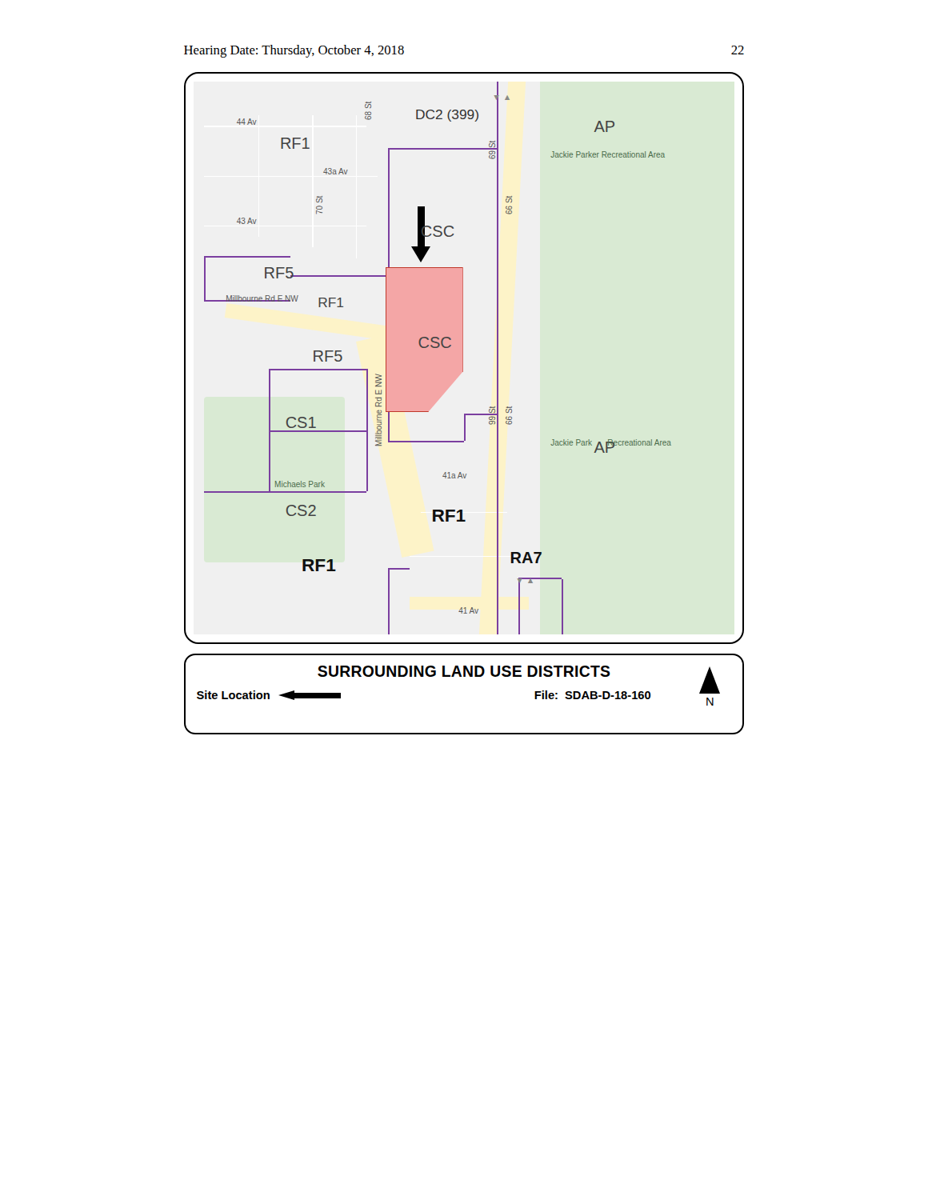Hearing Date: Thursday, October 4, 2018
22
DC2 (399)
AP
Jackie Parker Recreational Area
RF1
RF5
RF1
RF5
CSC
CSC
CS1
CS2
Michaels Park
RF1
RF1
RA7
AP
Jackie Park
Recreational Area
44 Av
43a Av
43 Av
68 St
70 St
69 St
66 St
66 St
99 St
Millbourne Rd E NW
Millbourne Rd E NW
41a Av
41 Av
▼
▲
▼
▲
SURROUNDING LAND USE DISTRICTS
Site Location
File: SDAB-D-18-160
N